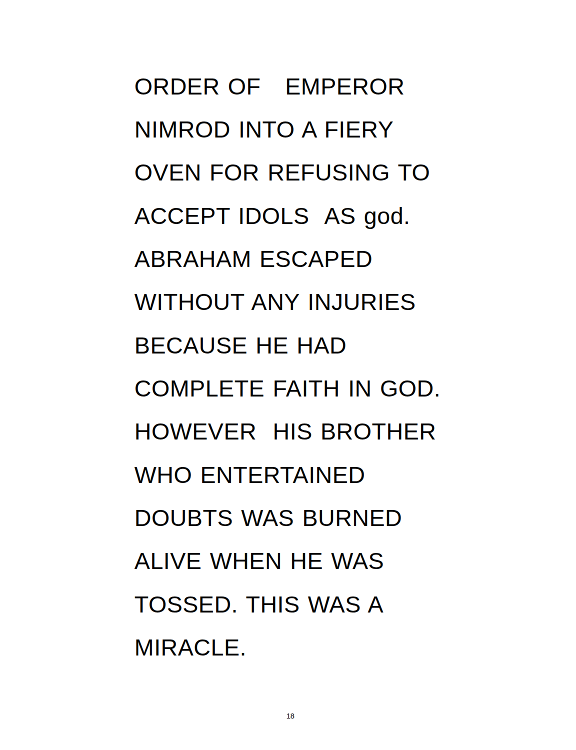ORDER OF EMPEROR NIMROD INTO A FIERY OVEN FOR REFUSING TO ACCEPT IDOLS AS god. ABRAHAM ESCAPED WITHOUT ANY INJURIES BECAUSE HE HAD COMPLETE FAITH IN GOD. HOWEVER HIS BROTHER WHO ENTERTAINED DOUBTS WAS BURNED ALIVE WHEN HE WAS TOSSED. THIS WAS A MIRACLE.
18